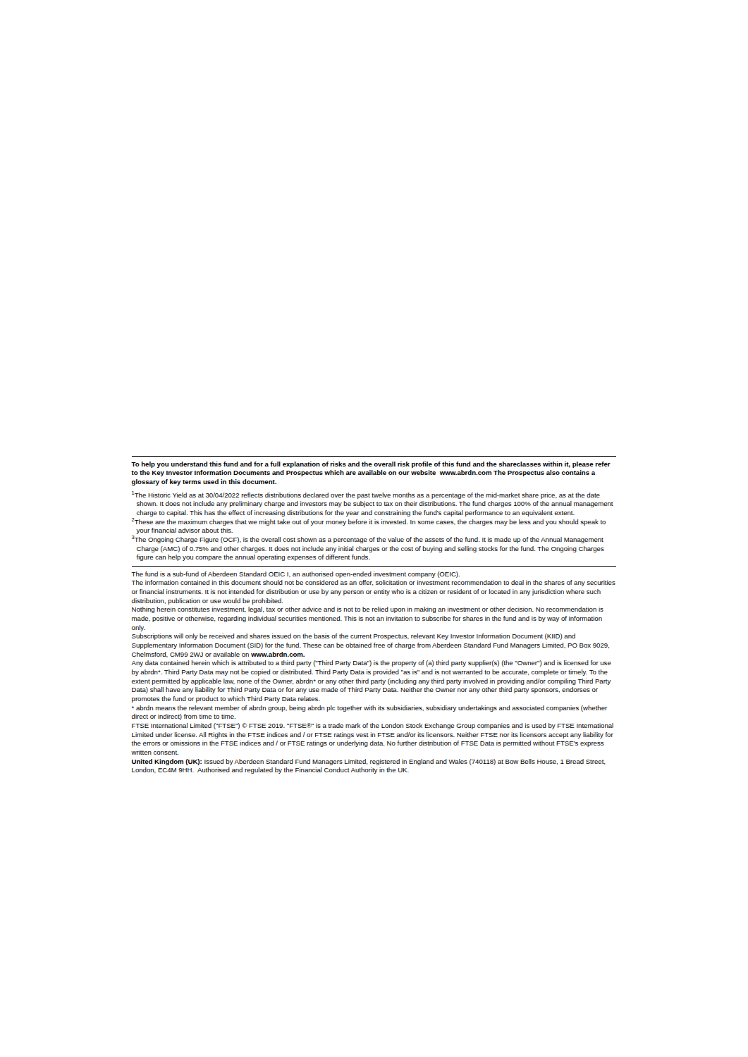To help you understand this fund and for a full explanation of risks and the overall risk profile of this fund and the shareclasses within it, please refer to the Key Investor Information Documents and Prospectus which are available on our website www.abrdn.com The Prospectus also contains a glossary of key terms used in this document.
1The Historic Yield as at 30/04/2022 reflects distributions declared over the past twelve months as a percentage of the mid-market share price, as at the date shown. It does not include any preliminary charge and investors may be subject to tax on their distributions. The fund charges 100% of the annual management charge to capital. This has the effect of increasing distributions for the year and constraining the fund's capital performance to an equivalent extent.
2These are the maximum charges that we might take out of your money before it is invested. In some cases, the charges may be less and you should speak to your financial advisor about this.
3The Ongoing Charge Figure (OCF), is the overall cost shown as a percentage of the value of the assets of the fund. It is made up of the Annual Management Charge (AMC) of 0.75% and other charges. It does not include any initial charges or the cost of buying and selling stocks for the fund. The Ongoing Charges figure can help you compare the annual operating expenses of different funds.
The fund is a sub-fund of Aberdeen Standard OEIC I, an authorised open-ended investment company (OEIC).
The information contained in this document should not be considered as an offer, solicitation or investment recommendation to deal in the shares of any securities or financial instruments. It is not intended for distribution or use by any person or entity who is a citizen or resident of or located in any jurisdiction where such distribution, publication or use would be prohibited.
Nothing herein constitutes investment, legal, tax or other advice and is not to be relied upon in making an investment or other decision. No recommendation is made, positive or otherwise, regarding individual securities mentioned. This is not an invitation to subscribe for shares in the fund and is by way of information only.
Subscriptions will only be received and shares issued on the basis of the current Prospectus, relevant Key Investor Information Document (KIID) and Supplementary Information Document (SID) for the fund. These can be obtained free of charge from Aberdeen Standard Fund Managers Limited, PO Box 9029, Chelmsford, CM99 2WJ or available on www.abrdn.com.
Any data contained herein which is attributed to a third party ("Third Party Data") is the property of (a) third party supplier(s) (the "Owner") and is licensed for use by abrdn*. Third Party Data may not be copied or distributed. Third Party Data is provided "as is" and is not warranted to be accurate, complete or timely. To the extent permitted by applicable law, none of the Owner, abrdn* or any other third party (including any third party involved in providing and/or compiling Third Party Data) shall have any liability for Third Party Data or for any use made of Third Party Data. Neither the Owner nor any other third party sponsors, endorses or promotes the fund or product to which Third Party Data relates.
* abrdn means the relevant member of abrdn group, being abrdn plc together with its subsidiaries, subsidiary undertakings and associated companies (whether direct or indirect) from time to time.
FTSE International Limited ("FTSE") © FTSE 2019. "FTSE®" is a trade mark of the London Stock Exchange Group companies and is used by FTSE International Limited under license. All Rights in the FTSE indices and / or FTSE ratings vest in FTSE and/or its licensors. Neither FTSE nor its licensors accept any liability for the errors or omissions in the FTSE indices and / or FTSE ratings or underlying data. No further distribution of FTSE Data is permitted without FTSE's express written consent.
United Kingdom (UK): Issued by Aberdeen Standard Fund Managers Limited, registered in England and Wales (740118) at Bow Bells House, 1 Bread Street, London, EC4M 9HH. Authorised and regulated by the Financial Conduct Authority in the UK.